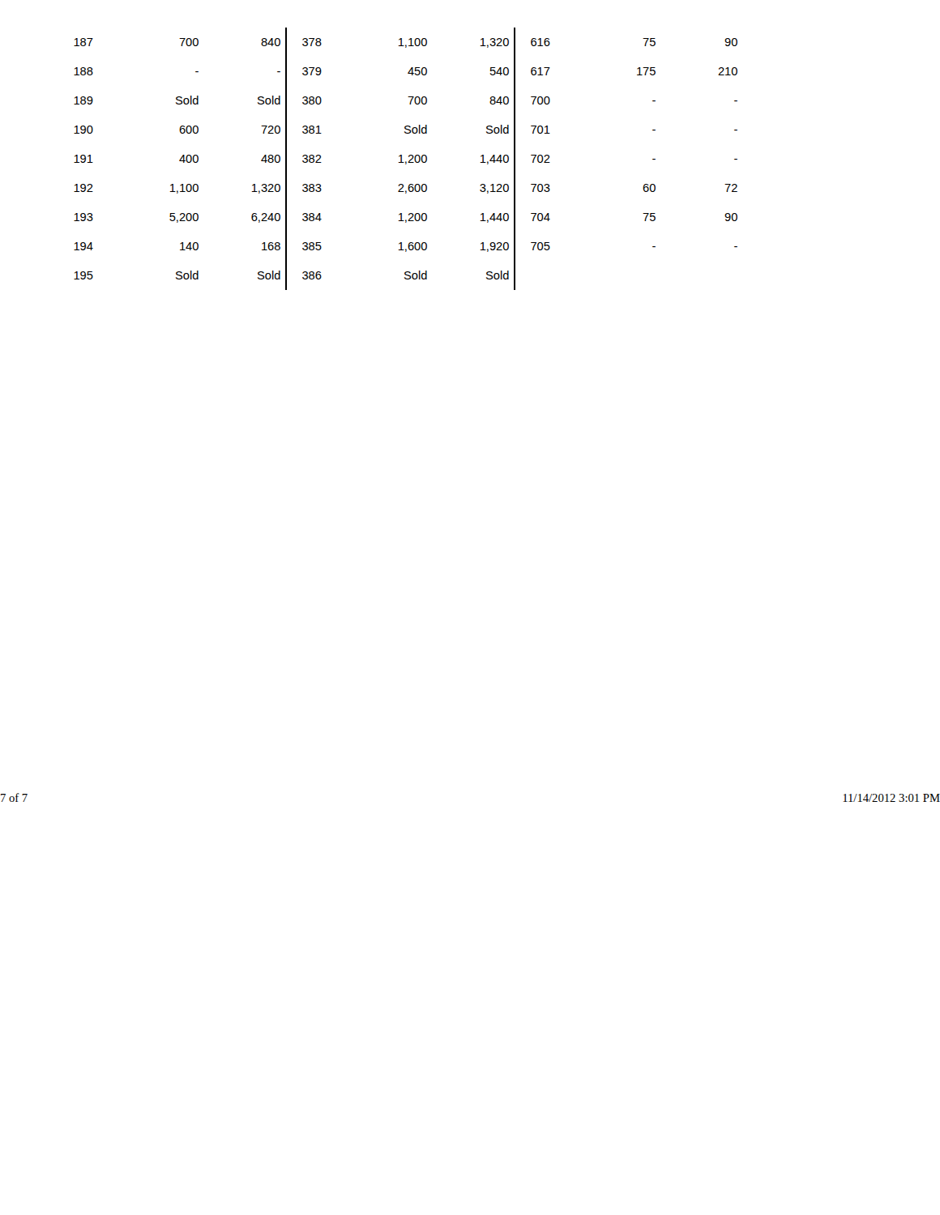| 187 | 700 | 840 | | 378 | 1,100 | 1,320 | | 616 | 75 | 90 |
| 188 | - | - | | 379 | 450 | 540 | | 617 | 175 | 210 |
| 189 | Sold | Sold | | 380 | 700 | 840 | | 700 | - | - |
| 190 | 600 | 720 | | 381 | Sold | Sold | | 701 | - | - |
| 191 | 400 | 480 | | 382 | 1,200 | 1,440 | | 702 | - | - |
| 192 | 1,100 | 1,320 | | 383 | 2,600 | 3,120 | | 703 | 60 | 72 |
| 193 | 5,200 | 6,240 | | 384 | 1,200 | 1,440 | | 704 | 75 | 90 |
| 194 | 140 | 168 | | 385 | 1,600 | 1,920 | | 705 | - | - |
| 195 | Sold | Sold | | 386 | Sold | Sold | | | | |
7 of 7 11/14/2012 3:01 PM